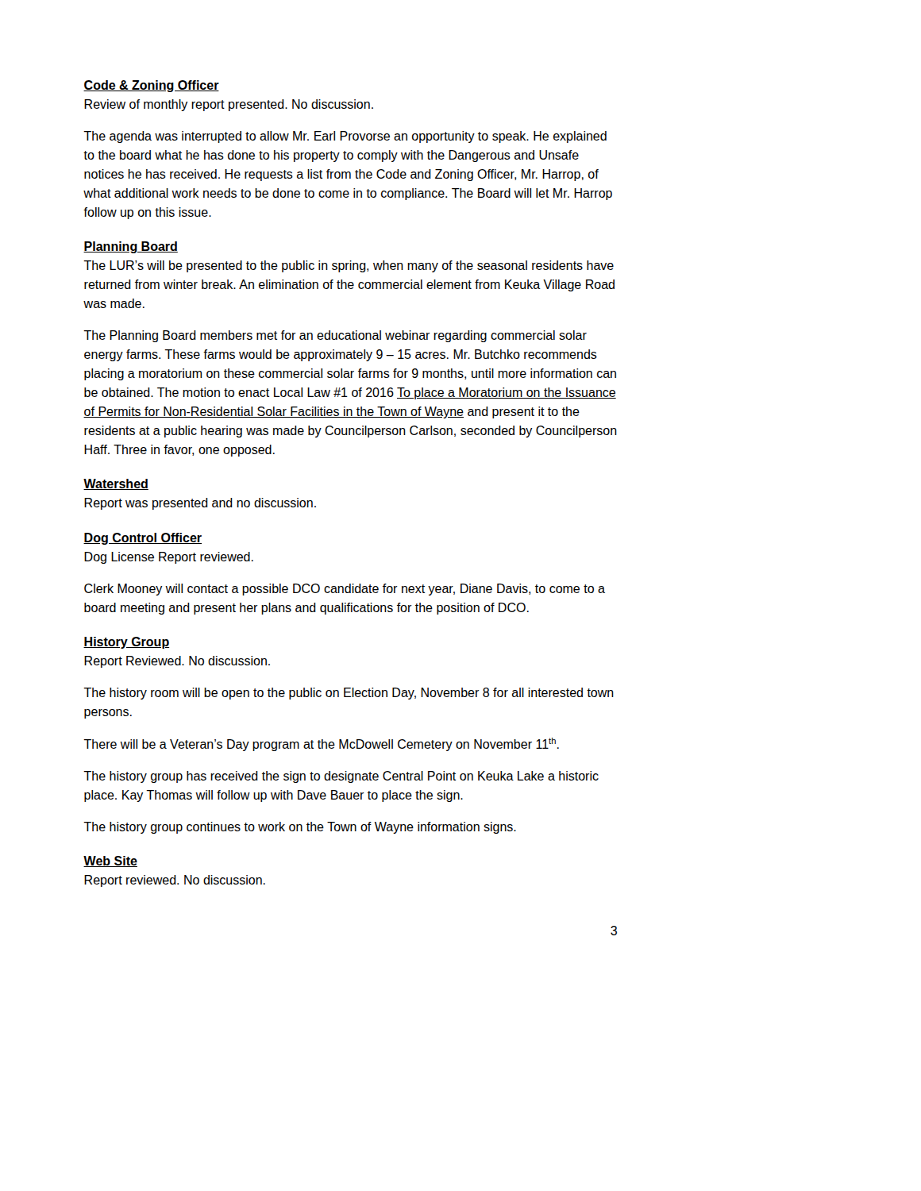Code & Zoning Officer
Review of monthly report presented. No discussion.
The agenda was interrupted to allow Mr. Earl Provorse an opportunity to speak. He explained to the board what he has done to his property to comply with the Dangerous and Unsafe notices he has received. He requests a list from the Code and Zoning Officer, Mr. Harrop, of what additional work needs to be done to come in to compliance. The Board will let Mr. Harrop follow up on this issue.
Planning Board
The LUR’s will be presented to the public in spring, when many of the seasonal residents have returned from winter break. An elimination of the commercial element from Keuka Village Road was made.
The Planning Board members met for an educational webinar regarding commercial solar energy farms. These farms would be approximately 9 – 15 acres. Mr. Butchko recommends placing a moratorium on these commercial solar farms for 9 months, until more information can be obtained. The motion to enact Local Law #1 of 2016 To place a Moratorium on the Issuance of Permits for Non-Residential Solar Facilities in the Town of Wayne and present it to the residents at a public hearing was made by Councilperson Carlson, seconded by Councilperson Haff. Three in favor, one opposed.
Watershed
Report was presented and no discussion.
Dog Control Officer
Dog License Report reviewed.
Clerk Mooney will contact a possible DCO candidate for next year, Diane Davis, to come to a board meeting and present her plans and qualifications for the position of DCO.
History Group
Report Reviewed. No discussion.
The history room will be open to the public on Election Day, November 8 for all interested town persons.
There will be a Veteran’s Day program at the McDowell Cemetery on November 11th.
The history group has received the sign to designate Central Point on Keuka Lake a historic place. Kay Thomas will follow up with Dave Bauer to place the sign.
The history group continues to work on the Town of Wayne information signs.
Web Site
Report reviewed. No discussion.
3